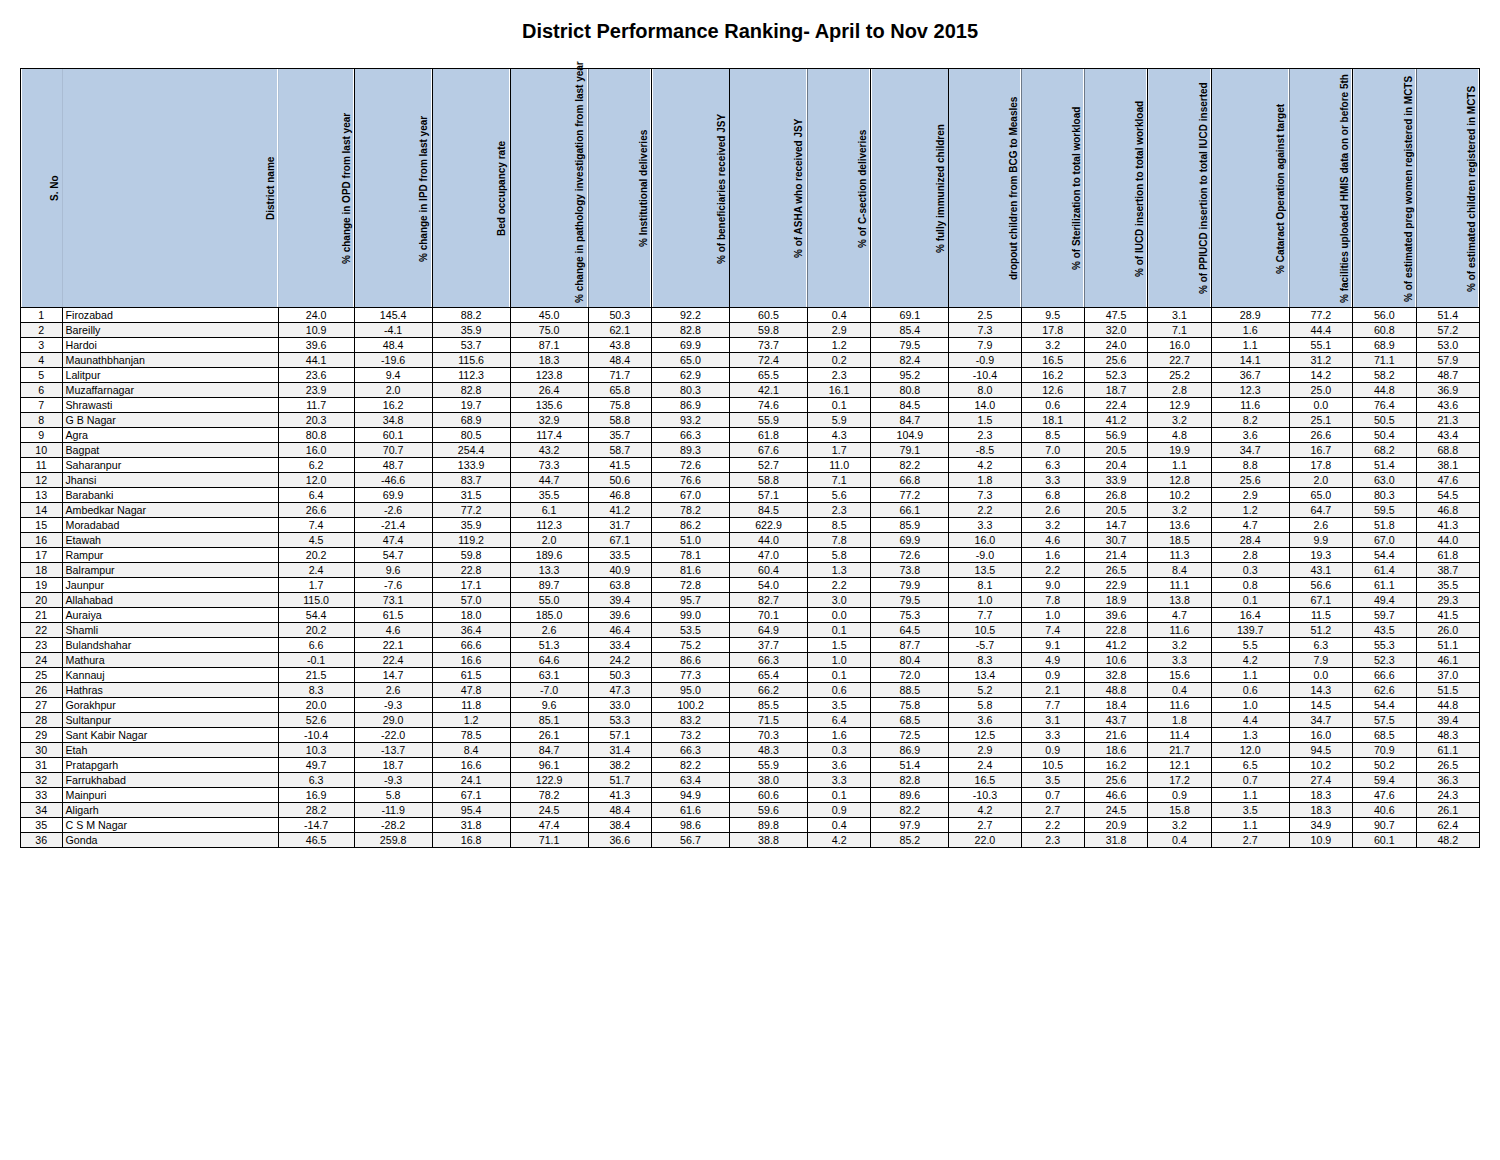District Performance Ranking- April to Nov 2015
| S. No | District name | % change in OPD from last year | % change in IPD from last year | Bed occupancy rate | % change in pathology investigation from last year | % Institutional deliveries | % of beneficiaries received JSY | % of ASHA who received JSY | % of C-section deliveries | % fully immunized children | dropout children from BCG to Measles | % of Sterilization to total workload | % of IUCD insertion to total workload | % of PPIUCD insertion to total IUCD inserted | % Cataract Operation against target | % facilities uploaded HMIS data on or before 5th | % of estimated preg women registered in MCTS | % of estimated children registered in MCTS |
| --- | --- | --- | --- | --- | --- | --- | --- | --- | --- | --- | --- | --- | --- | --- | --- | --- | --- | --- |
| 1 | Firozabad | 24.0 | 145.4 | 88.2 | 45.0 | 50.3 | 92.2 | 60.5 | 0.4 | 69.1 | 2.5 | 9.5 | 47.5 | 3.1 | 28.9 | 77.2 | 56.0 | 51.4 |
| 2 | Bareilly | 10.9 | -4.1 | 35.9 | 75.0 | 62.1 | 82.8 | 59.8 | 2.9 | 85.4 | 7.3 | 17.8 | 32.0 | 7.1 | 1.6 | 44.4 | 60.8 | 57.2 |
| 3 | Hardoi | 39.6 | 48.4 | 53.7 | 87.1 | 43.8 | 69.9 | 73.7 | 1.2 | 79.5 | 7.9 | 3.2 | 24.0 | 16.0 | 1.1 | 55.1 | 68.9 | 53.0 |
| 4 | Maunathbhanjan | 44.1 | -19.6 | 115.6 | 18.3 | 48.4 | 65.0 | 72.4 | 0.2 | 82.4 | -0.9 | 16.5 | 25.6 | 22.7 | 14.1 | 31.2 | 71.1 | 57.9 |
| 5 | Lalitpur | 23.6 | 9.4 | 112.3 | 123.8 | 71.7 | 62.9 | 65.5 | 2.3 | 95.2 | -10.4 | 16.2 | 52.3 | 25.2 | 36.7 | 14.2 | 58.2 | 48.7 |
| 6 | Muzaffarnagar | 23.9 | 2.0 | 82.8 | 26.4 | 65.8 | 80.3 | 42.1 | 16.1 | 80.8 | 8.0 | 12.6 | 18.7 | 2.8 | 12.3 | 25.0 | 44.8 | 36.9 |
| 7 | Shrawasti | 11.7 | 16.2 | 19.7 | 135.6 | 75.8 | 86.9 | 74.6 | 0.1 | 84.5 | 14.0 | 0.6 | 22.4 | 12.9 | 11.6 | 0.0 | 76.4 | 43.6 |
| 8 | G B Nagar | 20.3 | 34.8 | 68.9 | 32.9 | 58.8 | 93.2 | 55.9 | 5.9 | 84.7 | 1.5 | 18.1 | 41.2 | 3.2 | 8.2 | 25.1 | 50.5 | 21.3 |
| 9 | Agra | 80.8 | 60.1 | 80.5 | 117.4 | 35.7 | 66.3 | 61.8 | 4.3 | 104.9 | 2.3 | 8.5 | 56.9 | 4.8 | 3.6 | 26.6 | 50.4 | 43.4 |
| 10 | Bagpat | 16.0 | 70.7 | 254.4 | 43.2 | 58.7 | 89.3 | 67.6 | 1.7 | 79.1 | -8.5 | 7.0 | 20.5 | 19.9 | 34.7 | 16.7 | 68.2 | 68.8 |
| 11 | Saharanpur | 6.2 | 48.7 | 133.9 | 73.3 | 41.5 | 72.6 | 52.7 | 11.0 | 82.2 | 4.2 | 6.3 | 20.4 | 1.1 | 8.8 | 17.8 | 51.4 | 38.1 |
| 12 | Jhansi | 12.0 | -46.6 | 83.7 | 44.7 | 50.6 | 76.6 | 58.8 | 7.1 | 66.8 | 1.8 | 3.3 | 33.9 | 12.8 | 25.6 | 2.0 | 63.0 | 47.6 |
| 13 | Barabanki | 6.4 | 69.9 | 31.5 | 35.5 | 46.8 | 67.0 | 57.1 | 5.6 | 77.2 | 7.3 | 6.8 | 26.8 | 10.2 | 2.9 | 65.0 | 80.3 | 54.5 |
| 14 | Ambedkar Nagar | 26.6 | -2.6 | 77.2 | 6.1 | 41.2 | 78.2 | 84.5 | 2.3 | 66.1 | 2.2 | 2.6 | 20.5 | 3.2 | 1.2 | 64.7 | 59.5 | 46.8 |
| 15 | Moradabad | 7.4 | -21.4 | 35.9 | 112.3 | 31.7 | 86.2 | 622.9 | 8.5 | 85.9 | 3.3 | 3.2 | 14.7 | 13.6 | 4.7 | 2.6 | 51.8 | 41.3 |
| 16 | Etawah | 4.5 | 47.4 | 119.2 | 2.0 | 67.1 | 51.0 | 44.0 | 7.8 | 69.9 | 16.0 | 4.6 | 30.7 | 18.5 | 28.4 | 9.9 | 67.0 | 44.0 |
| 17 | Rampur | 20.2 | 54.7 | 59.8 | 189.6 | 33.5 | 78.1 | 47.0 | 5.8 | 72.6 | -9.0 | 1.6 | 21.4 | 11.3 | 2.8 | 19.3 | 54.4 | 61.8 |
| 18 | Balrampur | 2.4 | 9.6 | 22.8 | 13.3 | 40.9 | 81.6 | 60.4 | 1.3 | 73.8 | 13.5 | 2.2 | 26.5 | 8.4 | 0.3 | 43.1 | 61.4 | 38.7 |
| 19 | Jaunpur | 1.7 | -7.6 | 17.1 | 89.7 | 63.8 | 72.8 | 54.0 | 2.2 | 79.9 | 8.1 | 9.0 | 22.9 | 11.1 | 0.8 | 56.6 | 61.1 | 35.5 |
| 20 | Allahabad | 115.0 | 73.1 | 57.0 | 55.0 | 39.4 | 95.7 | 82.7 | 3.0 | 79.5 | 1.0 | 7.8 | 18.9 | 13.8 | 0.1 | 67.1 | 49.4 | 29.3 |
| 21 | Auraiya | 54.4 | 61.5 | 18.0 | 185.0 | 39.6 | 99.0 | 70.1 | 0.0 | 75.3 | 7.7 | 1.0 | 39.6 | 4.7 | 16.4 | 11.5 | 59.7 | 41.5 |
| 22 | Shamli | 20.2 | 4.6 | 36.4 | 2.6 | 46.4 | 53.5 | 64.9 | 0.1 | 64.5 | 10.5 | 7.4 | 22.8 | 11.6 | 139.7 | 51.2 | 43.5 | 26.0 |
| 23 | Bulandshahar | 6.6 | 22.1 | 66.6 | 51.3 | 33.4 | 75.2 | 37.7 | 1.5 | 87.7 | -5.7 | 9.1 | 41.2 | 3.2 | 5.5 | 6.3 | 55.3 | 51.1 |
| 24 | Mathura | -0.1 | 22.4 | 16.6 | 64.6 | 24.2 | 86.6 | 66.3 | 1.0 | 80.4 | 8.3 | 4.9 | 10.6 | 3.3 | 4.2 | 7.9 | 52.3 | 46.1 |
| 25 | Kannauj | 21.5 | 14.7 | 61.5 | 63.1 | 50.3 | 77.3 | 65.4 | 0.1 | 72.0 | 13.4 | 0.9 | 32.8 | 15.6 | 1.1 | 0.0 | 66.6 | 37.0 |
| 26 | Hathras | 8.3 | 2.6 | 47.8 | -7.0 | 47.3 | 95.0 | 66.2 | 0.6 | 88.5 | 5.2 | 2.1 | 48.8 | 0.4 | 0.6 | 14.3 | 62.6 | 51.5 |
| 27 | Gorakhpur | 20.0 | -9.3 | 11.8 | 9.6 | 33.0 | 100.2 | 85.5 | 3.5 | 75.8 | 5.8 | 7.7 | 18.4 | 11.6 | 1.0 | 14.5 | 54.4 | 44.8 |
| 28 | Sultanpur | 52.6 | 29.0 | 1.2 | 85.1 | 53.3 | 83.2 | 71.5 | 6.4 | 68.5 | 3.6 | 3.1 | 43.7 | 1.8 | 4.4 | 34.7 | 57.5 | 39.4 |
| 29 | Sant Kabir Nagar | -10.4 | -22.0 | 78.5 | 26.1 | 57.1 | 73.2 | 70.3 | 1.6 | 72.5 | 12.5 | 3.3 | 21.6 | 11.4 | 1.3 | 16.0 | 68.5 | 48.3 |
| 30 | Etah | 10.3 | -13.7 | 8.4 | 84.7 | 31.4 | 66.3 | 48.3 | 0.3 | 86.9 | 2.9 | 0.9 | 18.6 | 21.7 | 12.0 | 94.5 | 70.9 | 61.1 |
| 31 | Pratapgarh | 49.7 | 18.7 | 16.6 | 96.1 | 38.2 | 82.2 | 55.9 | 3.6 | 51.4 | 2.4 | 10.5 | 16.2 | 12.1 | 6.5 | 10.2 | 50.2 | 26.5 |
| 32 | Farrukhabad | 6.3 | -9.3 | 24.1 | 122.9 | 51.7 | 63.4 | 38.0 | 3.3 | 82.8 | 16.5 | 3.5 | 25.6 | 17.2 | 0.7 | 27.4 | 59.4 | 36.3 |
| 33 | Mainpuri | 16.9 | 5.8 | 67.1 | 78.2 | 41.3 | 94.9 | 60.6 | 0.1 | 89.6 | -10.3 | 0.7 | 46.6 | 0.9 | 1.1 | 18.3 | 47.6 | 24.3 |
| 34 | Aligarh | 28.2 | -11.9 | 95.4 | 24.5 | 48.4 | 61.6 | 59.6 | 0.9 | 82.2 | 4.2 | 2.7 | 24.5 | 15.8 | 3.5 | 18.3 | 40.6 | 26.1 |
| 35 | C S M Nagar | -14.7 | -28.2 | 31.8 | 47.4 | 38.4 | 98.6 | 89.8 | 0.4 | 97.9 | 2.7 | 2.2 | 20.9 | 3.2 | 1.1 | 34.9 | 90.7 | 62.4 |
| 36 | Gonda | 46.5 | 259.8 | 16.8 | 71.1 | 36.6 | 56.7 | 38.8 | 4.2 | 85.2 | 22.0 | 2.3 | 31.8 | 0.4 | 2.7 | 10.9 | 60.1 | 48.2 |